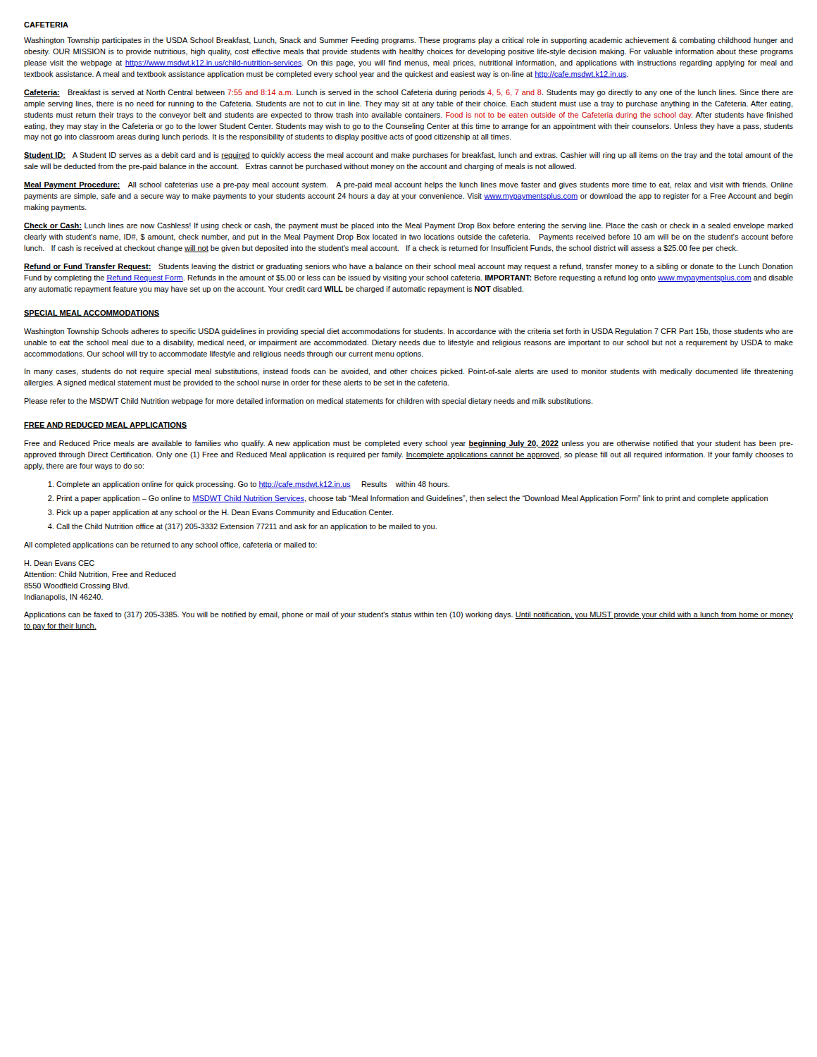CAFETERIA
Washington Township participates in the USDA School Breakfast, Lunch, Snack and Summer Feeding programs. These programs play a critical role in supporting academic achievement & combating childhood hunger and obesity. OUR MISSION is to provide nutritious, high quality, cost effective meals that provide students with healthy choices for developing positive life-style decision making. For valuable information about these programs please visit the webpage at https://www.msdwt.k12.in.us/child-nutrition-services. On this page, you will find menus, meal prices, nutritional information, and applications with instructions regarding applying for meal and textbook assistance. A meal and textbook assistance application must be completed every school year and the quickest and easiest way is on-line at http://cafe.msdwt.k12.in.us.
Cafeteria: Breakfast is served at North Central between 7:55 and 8:14 a.m. Lunch is served in the school Cafeteria during periods 4, 5, 6, 7 and 8. Students may go directly to any one of the lunch lines. Since there are ample serving lines, there is no need for running to the Cafeteria. Students are not to cut in line. They may sit at any table of their choice. Each student must use a tray to purchase anything in the Cafeteria. After eating, students must return their trays to the conveyor belt and students are expected to throw trash into available containers. Food is not to be eaten outside of the Cafeteria during the school day. After students have finished eating, they may stay in the Cafeteria or go to the lower Student Center. Students may wish to go to the Counseling Center at this time to arrange for an appointment with their counselors. Unless they have a pass, students may not go into classroom areas during lunch periods. It is the responsibility of students to display positive acts of good citizenship at all times.
Student ID: A Student ID serves as a debit card and is required to quickly access the meal account and make purchases for breakfast, lunch and extras. Cashier will ring up all items on the tray and the total amount of the sale will be deducted from the pre-paid balance in the account. Extras cannot be purchased without money on the account and charging of meals is not allowed.
Meal Payment Procedure: All school cafeterias use a pre-pay meal account system. A pre-paid meal account helps the lunch lines move faster and gives students more time to eat, relax and visit with friends. Online payments are simple, safe and a secure way to make payments to your students account 24 hours a day at your convenience. Visit www.mypaymentsplus.com or download the app to register for a Free Account and begin making payments.
Check or Cash: Lunch lines are now Cashless! If using check or cash, the payment must be placed into the Meal Payment Drop Box before entering the serving line. Place the cash or check in a sealed envelope marked clearly with student's name, ID#, $ amount, check number, and put in the Meal Payment Drop Box located in two locations outside the cafeteria. Payments received before 10 am will be on the student's account before lunch. If cash is received at checkout change will not be given but deposited into the student's meal account. If a check is returned for Insufficient Funds, the school district will assess a $25.00 fee per check.
Refund or Fund Transfer Request: Students leaving the district or graduating seniors who have a balance on their school meal account may request a refund, transfer money to a sibling or donate to the Lunch Donation Fund by completing the Refund Request Form. Refunds in the amount of $5.00 or less can be issued by visiting your school cafeteria. IMPORTANT: Before requesting a refund log onto www.mypaymentsplus.com and disable any automatic repayment feature you may have set up on the account. Your credit card WILL be charged if automatic repayment is NOT disabled.
SPECIAL MEAL ACCOMMODATIONS
Washington Township Schools adheres to specific USDA guidelines in providing special diet accommodations for students. In accordance with the criteria set forth in USDA Regulation 7 CFR Part 15b, those students who are unable to eat the school meal due to a disability, medical need, or impairment are accommodated. Dietary needs due to lifestyle and religious reasons are important to our school but not a requirement by USDA to make accommodations. Our school will try to accommodate lifestyle and religious needs through our current menu options.
In many cases, students do not require special meal substitutions, instead foods can be avoided, and other choices picked. Point-of-sale alerts are used to monitor students with medically documented life threatening allergies. A signed medical statement must be provided to the school nurse in order for these alerts to be set in the cafeteria.
Please refer to the MSDWT Child Nutrition webpage for more detailed information on medical statements for children with special dietary needs and milk substitutions.
FREE AND REDUCED MEAL APPLICATIONS
Free and Reduced Price meals are available to families who qualify. A new application must be completed every school year beginning July 20, 2022 unless you are otherwise notified that your student has been pre-approved through Direct Certification. Only one (1) Free and Reduced Meal application is required per family. Incomplete applications cannot be approved, so please fill out all required information. If your family chooses to apply, there are four ways to do so:
Complete an application online for quick processing. Go to http://cafe.msdwt.k12.in.us Results within 48 hours.
Print a paper application – Go online to MSDWT Child Nutrition Services, choose tab “Meal Information and Guidelines”, then select the “Download Meal Application Form” link to print and complete application
Pick up a paper application at any school or the H. Dean Evans Community and Education Center.
Call the Child Nutrition office at (317) 205-3332 Extension 77211 and ask for an application to be mailed to you.
All completed applications can be returned to any school office, cafeteria or mailed to:
H. Dean Evans CEC
Attention: Child Nutrition, Free and Reduced
8550 Woodfield Crossing Blvd.
Indianapolis, IN 46240.
Applications can be faxed to (317) 205-3385. You will be notified by email, phone or mail of your student's status within ten (10) working days. Until notification, you MUST provide your child with a lunch from home or money to pay for their lunch.